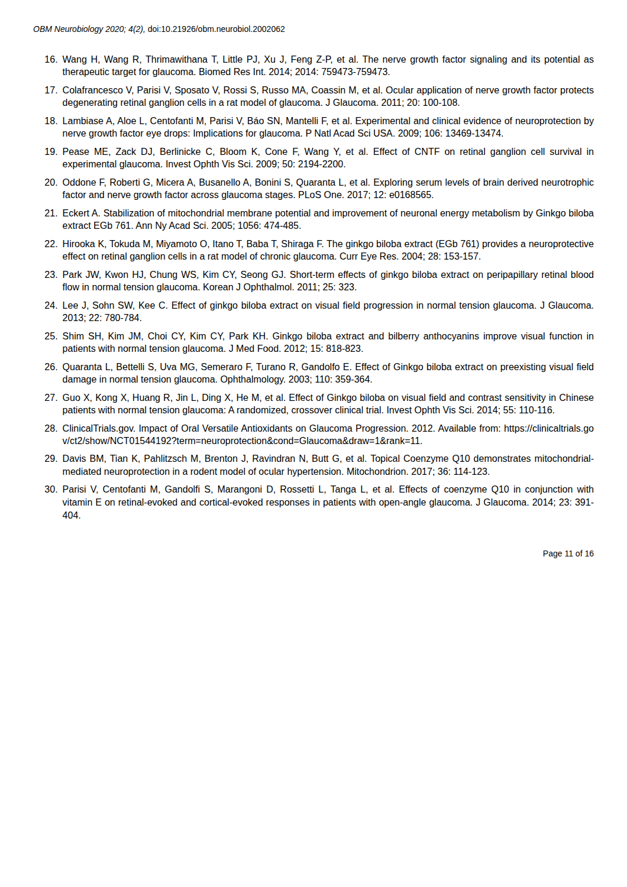OBM Neurobiology 2020; 4(2), doi:10.21926/obm.neurobiol.2002062
Wang H, Wang R, Thrimawithana T, Little PJ, Xu J, Feng Z-P, et al. The nerve growth factor signaling and its potential as therapeutic target for glaucoma. Biomed Res Int. 2014; 2014: 759473-759473.
Colafrancesco V, Parisi V, Sposato V, Rossi S, Russo MA, Coassin M, et al. Ocular application of nerve growth factor protects degenerating retinal ganglion cells in a rat model of glaucoma. J Glaucoma. 2011; 20: 100-108.
Lambiase A, Aloe L, Centofanti M, Parisi V, Báo SN, Mantelli F, et al. Experimental and clinical evidence of neuroprotection by nerve growth factor eye drops: Implications for glaucoma. P Natl Acad Sci USA. 2009; 106: 13469-13474.
Pease ME, Zack DJ, Berlinicke C, Bloom K, Cone F, Wang Y, et al. Effect of CNTF on retinal ganglion cell survival in experimental glaucoma. Invest Ophth Vis Sci. 2009; 50: 2194-2200.
Oddone F, Roberti G, Micera A, Busanello A, Bonini S, Quaranta L, et al. Exploring serum levels of brain derived neurotrophic factor and nerve growth factor across glaucoma stages. PLoS One. 2017; 12: e0168565.
Eckert A. Stabilization of mitochondrial membrane potential and improvement of neuronal energy metabolism by Ginkgo biloba extract EGb 761. Ann Ny Acad Sci. 2005; 1056: 474-485.
Hirooka K, Tokuda M, Miyamoto O, Itano T, Baba T, Shiraga F. The ginkgo biloba extract (EGb 761) provides a neuroprotective effect on retinal ganglion cells in a rat model of chronic glaucoma. Curr Eye Res. 2004; 28: 153-157.
Park JW, Kwon HJ, Chung WS, Kim CY, Seong GJ. Short-term effects of ginkgo biloba extract on peripapillary retinal blood flow in normal tension glaucoma. Korean J Ophthalmol. 2011; 25: 323.
Lee J, Sohn SW, Kee C. Effect of ginkgo biloba extract on visual field progression in normal tension glaucoma. J Glaucoma. 2013; 22: 780-784.
Shim SH, Kim JM, Choi CY, Kim CY, Park KH. Ginkgo biloba extract and bilberry anthocyanins improve visual function in patients with normal tension glaucoma. J Med Food. 2012; 15: 818-823.
Quaranta L, Bettelli S, Uva MG, Semeraro F, Turano R, Gandolfo E. Effect of Ginkgo biloba extract on preexisting visual field damage in normal tension glaucoma. Ophthalmology. 2003; 110: 359-364.
Guo X, Kong X, Huang R, Jin L, Ding X, He M, et al. Effect of Ginkgo biloba on visual field and contrast sensitivity in Chinese patients with normal tension glaucoma: A randomized, crossover clinical trial. Invest Ophth Vis Sci. 2014; 55: 110-116.
ClinicalTrials.gov. Impact of Oral Versatile Antioxidants on Glaucoma Progression. 2012. Available from: https://clinicaltrials.gov/ct2/show/NCT01544192?term=neuroprotection&cond=Glaucoma&draw=1&rank=11.
Davis BM, Tian K, Pahlitzsch M, Brenton J, Ravindran N, Butt G, et al. Topical Coenzyme Q10 demonstrates mitochondrial-mediated neuroprotection in a rodent model of ocular hypertension. Mitochondrion. 2017; 36: 114-123.
Parisi V, Centofanti M, Gandolfi S, Marangoni D, Rossetti L, Tanga L, et al. Effects of coenzyme Q10 in conjunction with vitamin E on retinal-evoked and cortical-evoked responses in patients with open-angle glaucoma. J Glaucoma. 2014; 23: 391-404.
Page 11 of 16